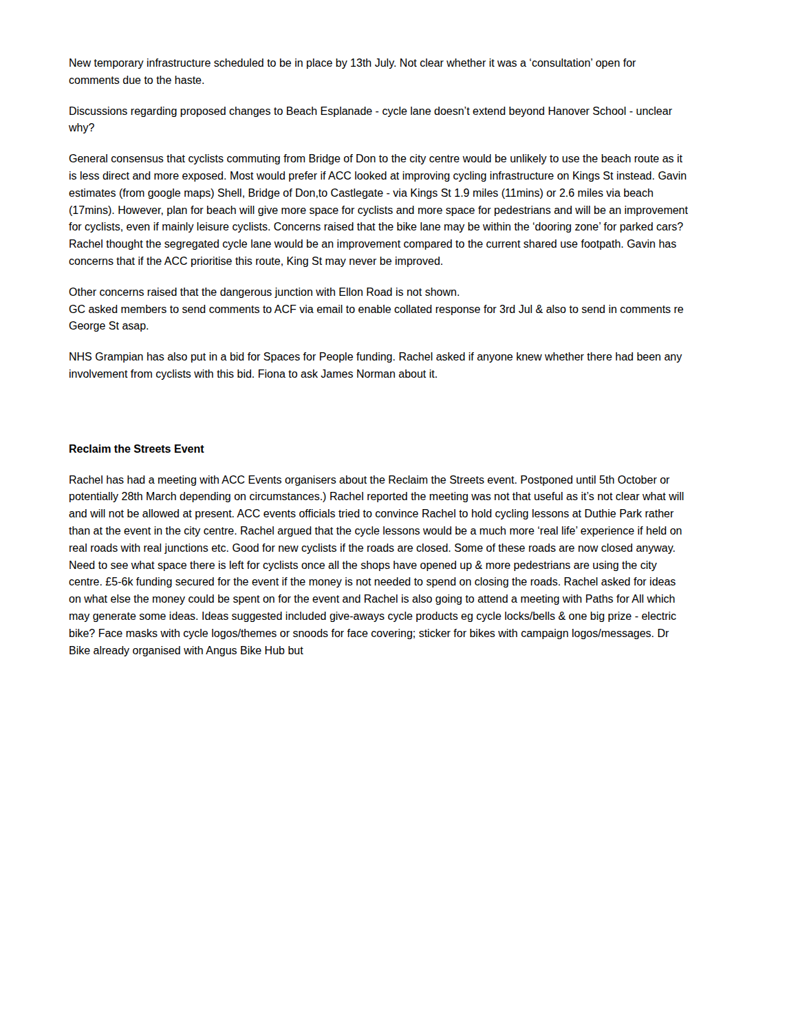New temporary infrastructure scheduled to be in place by 13th July. Not clear whether it was a ‘consultation’ open for comments due to the haste.
Discussions regarding proposed changes to Beach Esplanade - cycle lane doesn’t extend beyond Hanover School - unclear why?
General consensus that cyclists commuting from Bridge of Don to the city centre would be unlikely to use the beach route as it is less direct and more exposed. Most would prefer if ACC looked at improving cycling infrastructure on Kings St instead. Gavin estimates (from google maps) Shell, Bridge of Don,to Castlegate - via Kings St 1.9 miles (11mins) or 2.6 miles via beach (17mins). However, plan for beach will give more space for cyclists and more space for pedestrians and will be an improvement for cyclists, even if mainly leisure cyclists. Concerns raised that the bike lane may be within the ‘dooring zone’ for parked cars? Rachel thought the segregated cycle lane would be an improvement compared to the current shared use footpath. Gavin has concerns that if the ACC prioritise this route, King St may never be improved.
Other concerns raised that the dangerous junction with Ellon Road is not shown.
GC asked members to send comments to ACF via email to enable collated response for 3rd Jul & also to send in comments re George St asap.
NHS Grampian has also put in a bid for Spaces for People funding. Rachel asked if anyone knew whether there had been any involvement from cyclists with this bid. Fiona to ask James Norman about it.
Reclaim the Streets Event
Rachel has had a meeting with ACC Events organisers about the Reclaim the Streets event. Postponed until 5th October or potentially 28th March depending on circumstances.) Rachel reported the meeting was not that useful as it’s not clear what will and will not be allowed at present. ACC events officials tried to convince Rachel to hold cycling lessons at Duthie Park rather than at the event in the city centre. Rachel argued that the cycle lessons would be a much more ‘real life’ experience if held on real roads with real junctions etc. Good for new cyclists if the roads are closed. Some of these roads are now closed anyway. Need to see what space there is left for cyclists once all the shops have opened up & more pedestrians are using the city centre. £5-6k funding secured for the event if the money is not needed to spend on closing the roads. Rachel asked for ideas on what else the money could be spent on for the event and Rachel is also going to attend a meeting with Paths for All which may generate some ideas. Ideas suggested included give-aways cycle products eg cycle locks/bells & one big prize - electric bike? Face masks with cycle logos/themes or snoods for face covering; sticker for bikes with campaign logos/messages. Dr Bike already organised with Angus Bike Hub but